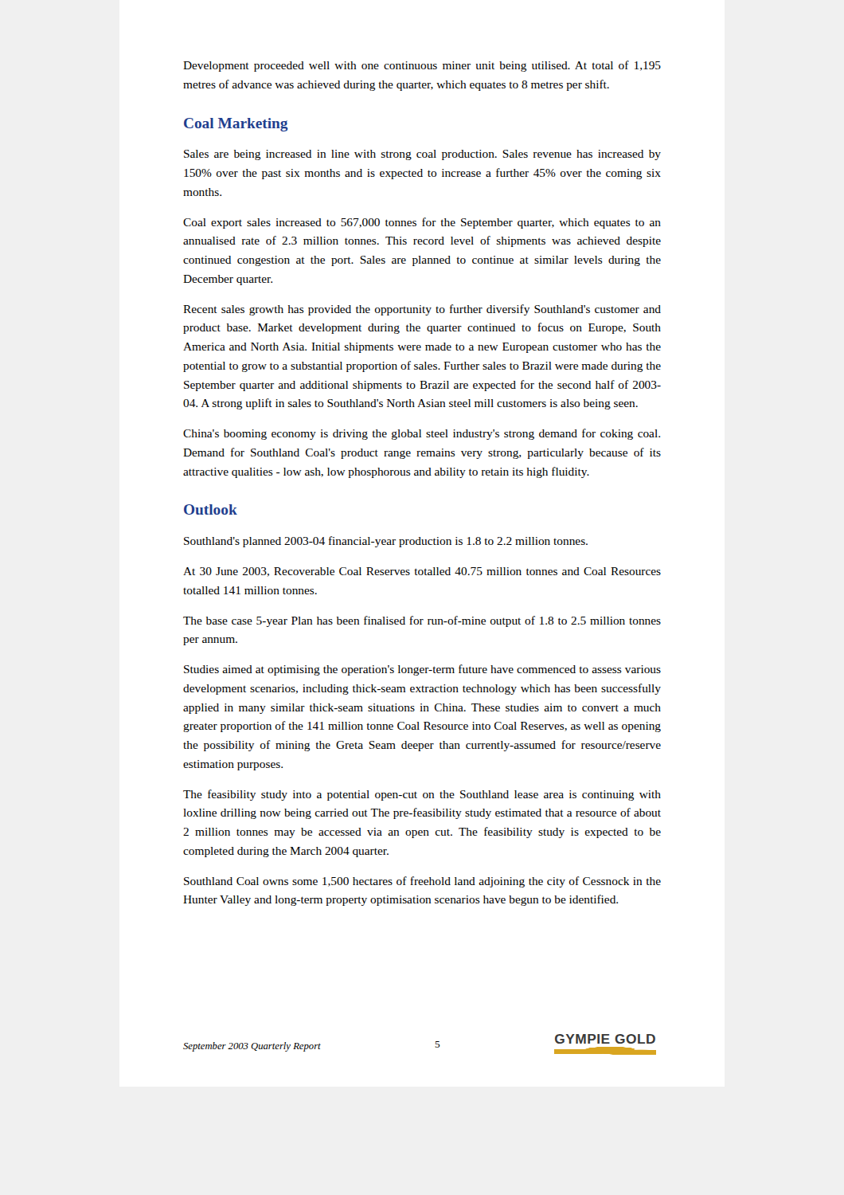Development proceeded well with one continuous miner unit being utilised. At total of 1,195 metres of advance was achieved during the quarter, which equates to 8 metres per shift.
Coal Marketing
Sales are being increased in line with strong coal production. Sales revenue has increased by 150% over the past six months and is expected to increase a further 45% over the coming six months.
Coal export sales increased to 567,000 tonnes for the September quarter, which equates to an annualised rate of 2.3 million tonnes. This record level of shipments was achieved despite continued congestion at the port. Sales are planned to continue at similar levels during the December quarter.
Recent sales growth has provided the opportunity to further diversify Southland's customer and product base. Market development during the quarter continued to focus on Europe, South America and North Asia. Initial shipments were made to a new European customer who has the potential to grow to a substantial proportion of sales. Further sales to Brazil were made during the September quarter and additional shipments to Brazil are expected for the second half of 2003-04. A strong uplift in sales to Southland's North Asian steel mill customers is also being seen.
China's booming economy is driving the global steel industry's strong demand for coking coal. Demand for Southland Coal's product range remains very strong, particularly because of its attractive qualities - low ash, low phosphorous and ability to retain its high fluidity.
Outlook
Southland's planned 2003-04 financial-year production is 1.8 to 2.2 million tonnes.
At 30 June 2003, Recoverable Coal Reserves totalled 40.75 million tonnes and Coal Resources totalled 141 million tonnes.
The base case 5-year Plan has been finalised for run-of-mine output of 1.8 to 2.5 million tonnes per annum.
Studies aimed at optimising the operation's longer-term future have commenced to assess various development scenarios, including thick-seam extraction technology which has been successfully applied in many similar thick-seam situations in China. These studies aim to convert a much greater proportion of the 141 million tonne Coal Resource into Coal Reserves, as well as opening the possibility of mining the Greta Seam deeper than currently-assumed for resource/reserve estimation purposes.
The feasibility study into a potential open-cut on the Southland lease area is continuing with loxline drilling now being carried out The pre-feasibility study estimated that a resource of about 2 million tonnes may be accessed via an open cut. The feasibility study is expected to be completed during the March 2004 quarter.
Southland Coal owns some 1,500 hectares of freehold land adjoining the city of Cessnock in the Hunter Valley and long-term property optimisation scenarios have begun to be identified.
September 2003 Quarterly Report
5
GYMPIE GOLD